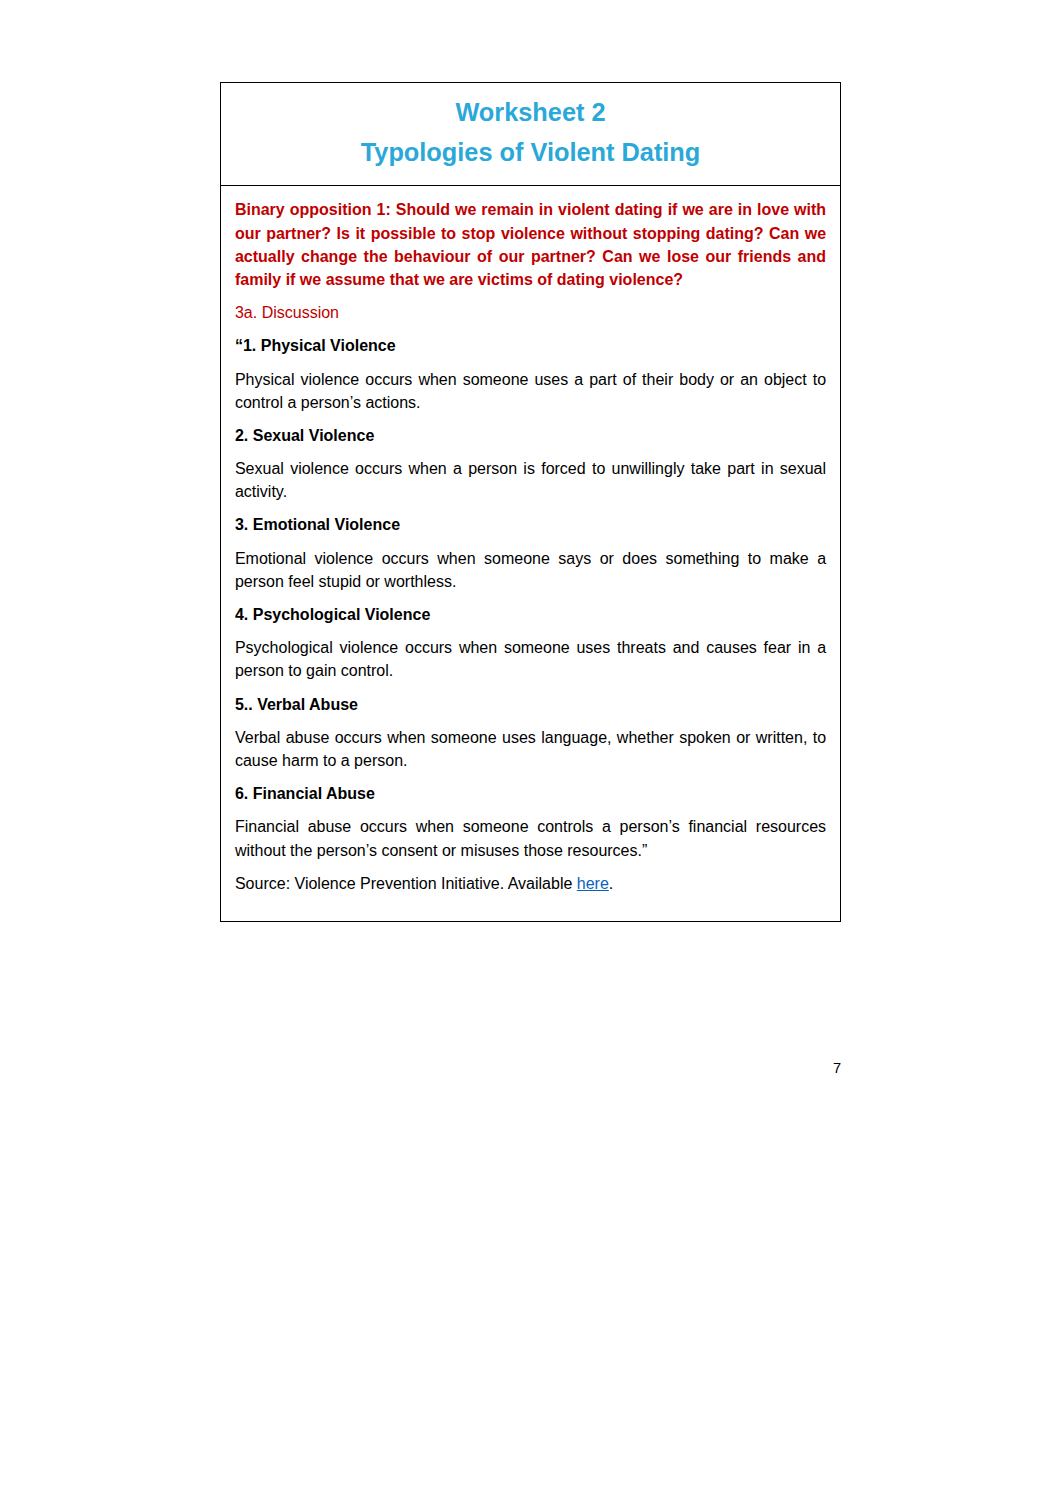Worksheet 2
Typologies of Violent Dating
Binary opposition 1: Should we remain in violent dating if we are in love with our partner? Is it possible to stop violence without stopping dating? Can we actually change the behaviour of our partner? Can we lose our friends and family if we assume that we are victims of dating violence?
3a. Discussion
“1. Physical Violence
Physical violence occurs when someone uses a part of their body or an object to control a person’s actions.
2. Sexual Violence
Sexual violence occurs when a person is forced to unwillingly take part in sexual activity.
3. Emotional Violence
Emotional violence occurs when someone says or does something to make a person feel stupid or worthless.
4. Psychological Violence
Psychological violence occurs when someone uses threats and causes fear in a person to gain control.
5.. Verbal Abuse
Verbal abuse occurs when someone uses language, whether spoken or written, to cause harm to a person.
6. Financial Abuse
Financial abuse occurs when someone controls a person’s financial resources without the person’s consent or misuses those resources.”
Source: Violence Prevention Initiative. Available here.
7